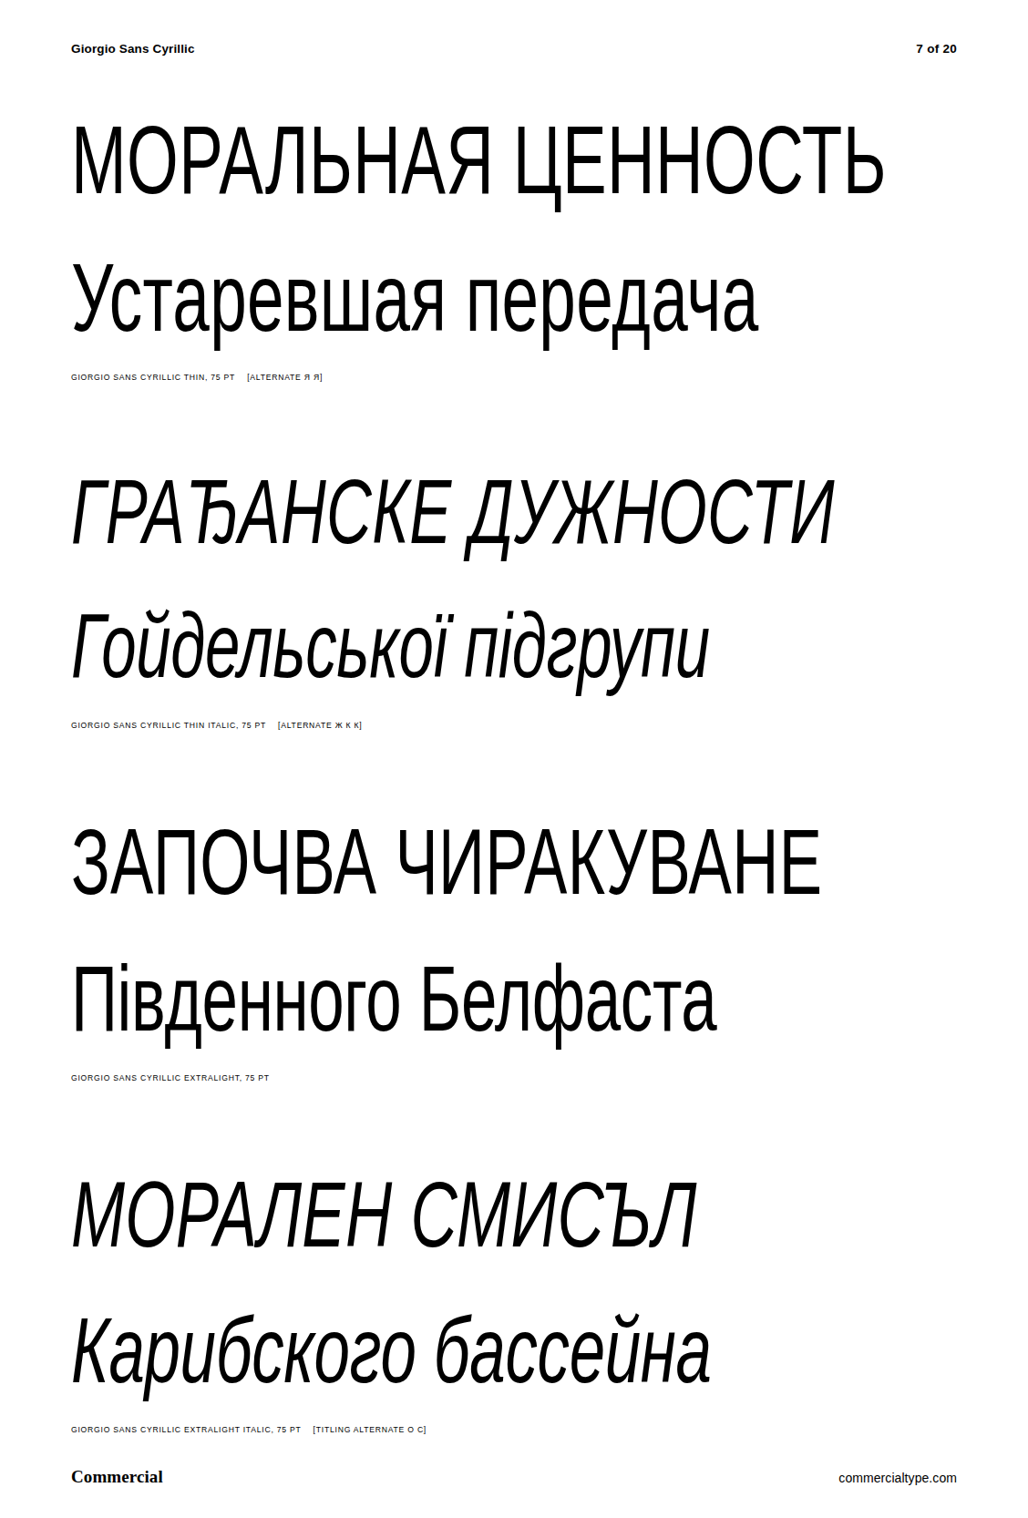Giorgio Sans Cyrillic
7 of 20
Моральная ценность
Устаревшая передача
Giorgio Sans Cyrillic Thin, 75 pt [Alternate Я я]
Грађанске дужности
Гойдельської підгрупи
Giorgio Sans Cyrillic Thin Italic, 75 pt [Alternate Ж К к]
Започва чиракуване
Південного Белфаста
Giorgio Sans Cyrillic Extralight, 75 pt
Морален смисъл
Карибского бассейна
Giorgio Sans Cyrillic Extralight Italic, 75 pt [Titling Alternate О С]
Commercial
commercialtype.com